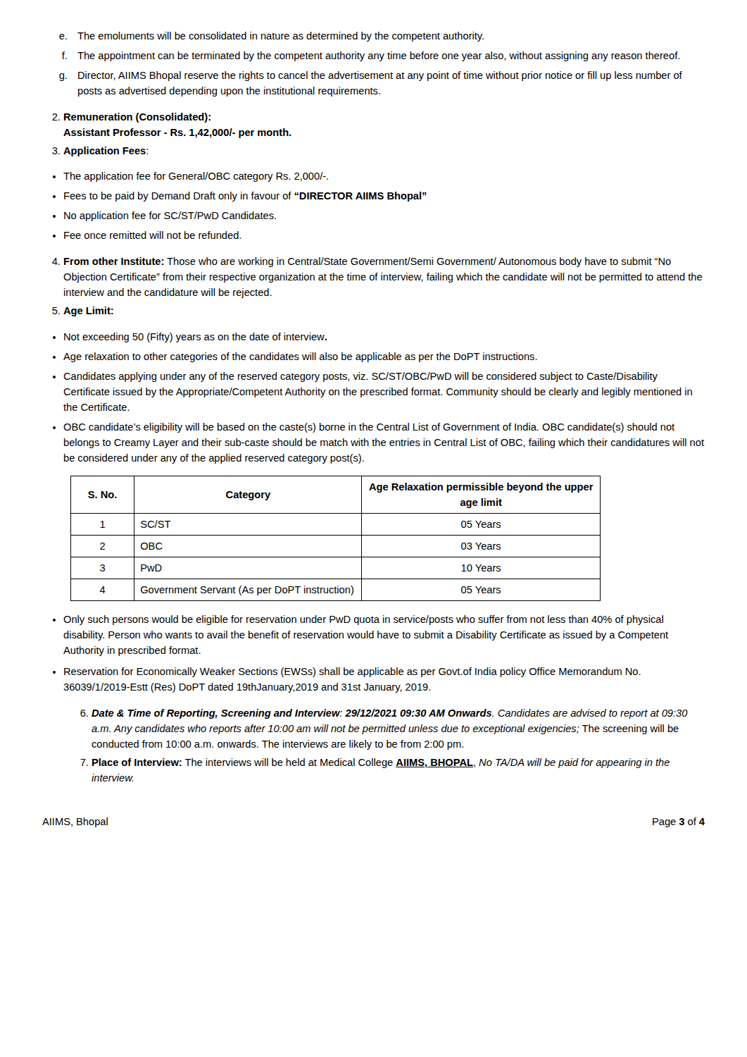The emoluments will be consolidated in nature as determined by the competent authority.
The appointment can be terminated by the competent authority any time before one year also, without assigning any reason thereof.
Director, AIIMS Bhopal reserve the rights to cancel the advertisement at any point of time without prior notice or fill up less number of posts as advertised depending upon the institutional requirements.
Remuneration (Consolidated):
Assistant Professor - Rs. 1,42,000/- per month.
Application Fees:
The application fee for General/OBC category Rs. 2,000/-.
Fees to be paid by Demand Draft only in favour of “DIRECTOR AIIMS Bhopal”
No application fee for SC/ST/PwD Candidates.
Fee once remitted will not be refunded.
From other Institute: Those who are working in Central/State Government/Semi Government/ Autonomous body have to submit “No Objection Certificate” from their respective organization at the time of interview, failing which the candidate will not be permitted to attend the interview and the candidature will be rejected.
Age Limit:
Not exceeding 50 (Fifty) years as on the date of interview.
Age relaxation to other categories of the candidates will also be applicable as per the DoPT instructions.
Candidates applying under any of the reserved category posts, viz. SC/ST/OBC/PwD will be considered subject to Caste/Disability Certificate issued by the Appropriate/Competent Authority on the prescribed format. Community should be clearly and legibly mentioned in the Certificate.
OBC candidate’s eligibility will be based on the caste(s) borne in the Central List of Government of India. OBC candidate(s) should not belongs to Creamy Layer and their sub-caste should be match with the entries in Central List of OBC, failing which their candidatures will not be considered under any of the applied reserved category post(s).
| S. No. | Category | Age Relaxation permissible beyond the upper age limit |
| --- | --- | --- |
| 1 | SC/ST | 05 Years |
| 2 | OBC | 03 Years |
| 3 | PwD | 10 Years |
| 4 | Government Servant (As per DoPT instruction) | 05 Years |
Only such persons would be eligible for reservation under PwD quota in service/posts who suffer from not less than 40% of physical disability. Person who wants to avail the benefit of reservation would have to submit a Disability Certificate as issued by a Competent Authority in prescribed format.
Reservation for Economically Weaker Sections (EWSs) shall be applicable as per Govt.of India policy Office Memorandum No. 36039/1/2019-Estt (Res) DoPT dated 19thJanuary,2019 and 31st January, 2019.
Date & Time of Reporting, Screening and Interview: 29/12/2021 09:30 AM Onwards. Candidates are advised to report at 09:30 a.m. Any candidates who reports after 10:00 am will not be permitted unless due to exceptional exigencies; The screening will be conducted from 10:00 a.m. onwards. The interviews are likely to be from 2:00 pm.
Place of Interview: The interviews will be held at Medical College AIIMS, BHOPAL, No TA/DA will be paid for appearing in the interview.
AIIMS, Bhopal Page 3 of 4